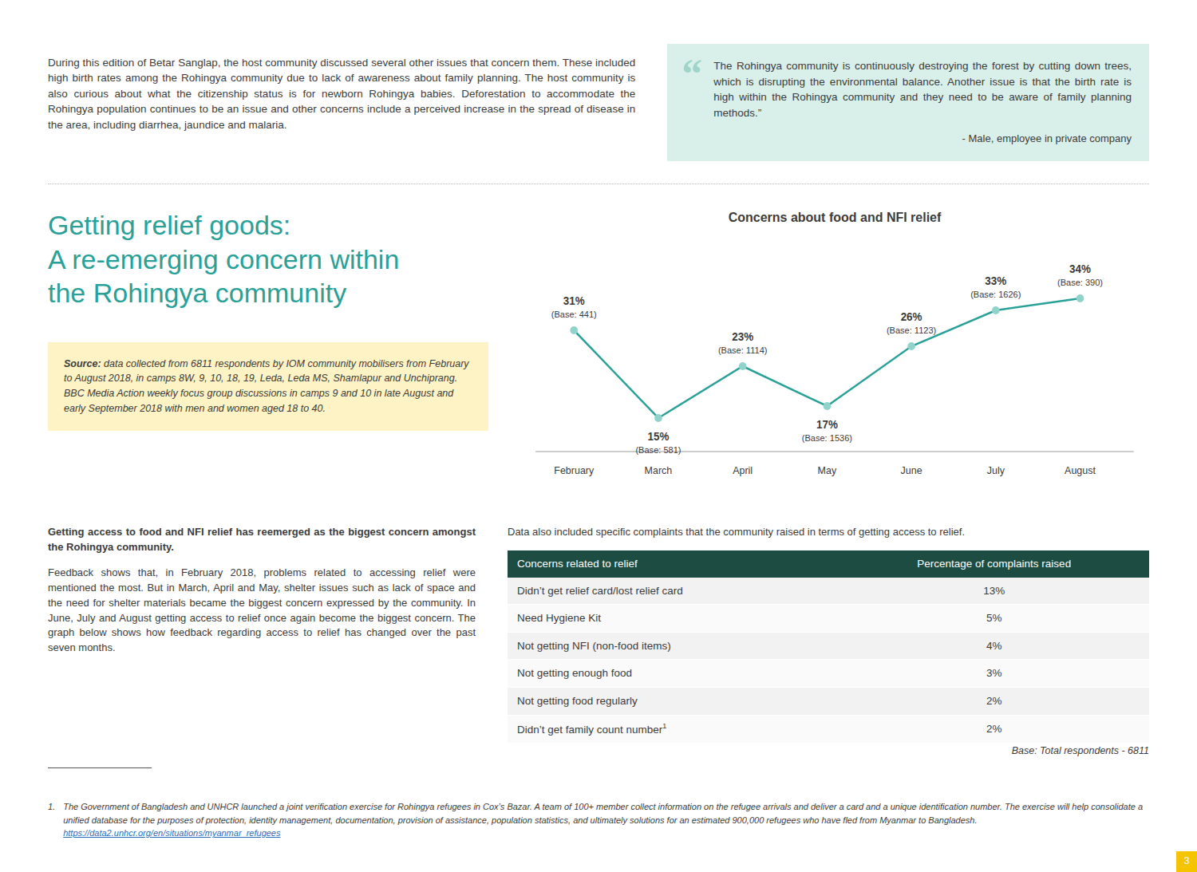During this edition of Betar Sanglap, the host community discussed several other issues that concern them. These included high birth rates among the Rohingya community due to lack of awareness about family planning. The host community is also curious about what the citizenship status is for newborn Rohingya babies. Deforestation to accommodate the Rohingya population continues to be an issue and other concerns include a perceived increase in the spread of disease in the area, including diarrhea, jaundice and malaria.
“
The Rohingya community is continuously destroying the forest by cutting down trees, which is disrupting the environmental balance. Another issue is that the birth rate is high within the Rohingya community and they need to be aware of family planning methods.”
- Male, employee in private company
Getting relief goods:
A re-emerging concern within
the Rohingya community
Source: data collected from 6811 respondents by IOM community mobilisers from February to August 2018, in camps 8W, 9, 10, 18, 19, Leda, Leda MS, Shamlapur and Unchiprang. BBC Media Action weekly focus group discussions in camps 9 and 10 in late August and early September 2018 with men and women aged 18 to 40.
Concerns about food and NFI relief
31% (Base: 441) 15% (Base: 581) 23% (Base: 1114) 17% (Base: 1536) 26% (Base: 1123) 33% (Base: 1626) 34% (Base: 390) February March April May June July August
Getting access to food and NFI relief has reemerged as the biggest concern amongst the Rohingya community.
Feedback shows that, in February 2018, problems related to accessing relief were mentioned the most. But in March, April and May, shelter issues such as lack of space and the need for shelter materials became the biggest concern expressed by the community. In June, July and August getting access to relief once again become the biggest concern. The graph below shows how feedback regarding access to relief has changed over the past seven months.
Data also included specific complaints that the community raised in terms of getting access to relief.
| Concerns related to relief | Percentage of complaints raised |
| --- | --- |
| Didn’t get relief card/lost relief card | 13% |
| Need Hygiene Kit | 5% |
| Not getting NFI (non-food items) | 4% |
| Not getting enough food | 3% |
| Not getting food regularly | 2% |
| Didn’t get family count number 1 | 2% |
Base: Total respondents - 6811
1. The Government of Bangladesh and UNHCR launched a joint verification exercise for Rohingya refugees in Cox’s Bazar. A team of 100+ member collect information on the refugee arrivals and deliver a card and a unique identification number. The exercise will help consolidate a unified database for the purposes of protection, identity management, documentation, provision of assistance, population statistics, and ultimately solutions for an estimated 900,000 refugees who have fled from Myanmar to Bangladesh. https://data2.unhcr.org/en/situations/myanmar_refugees
3